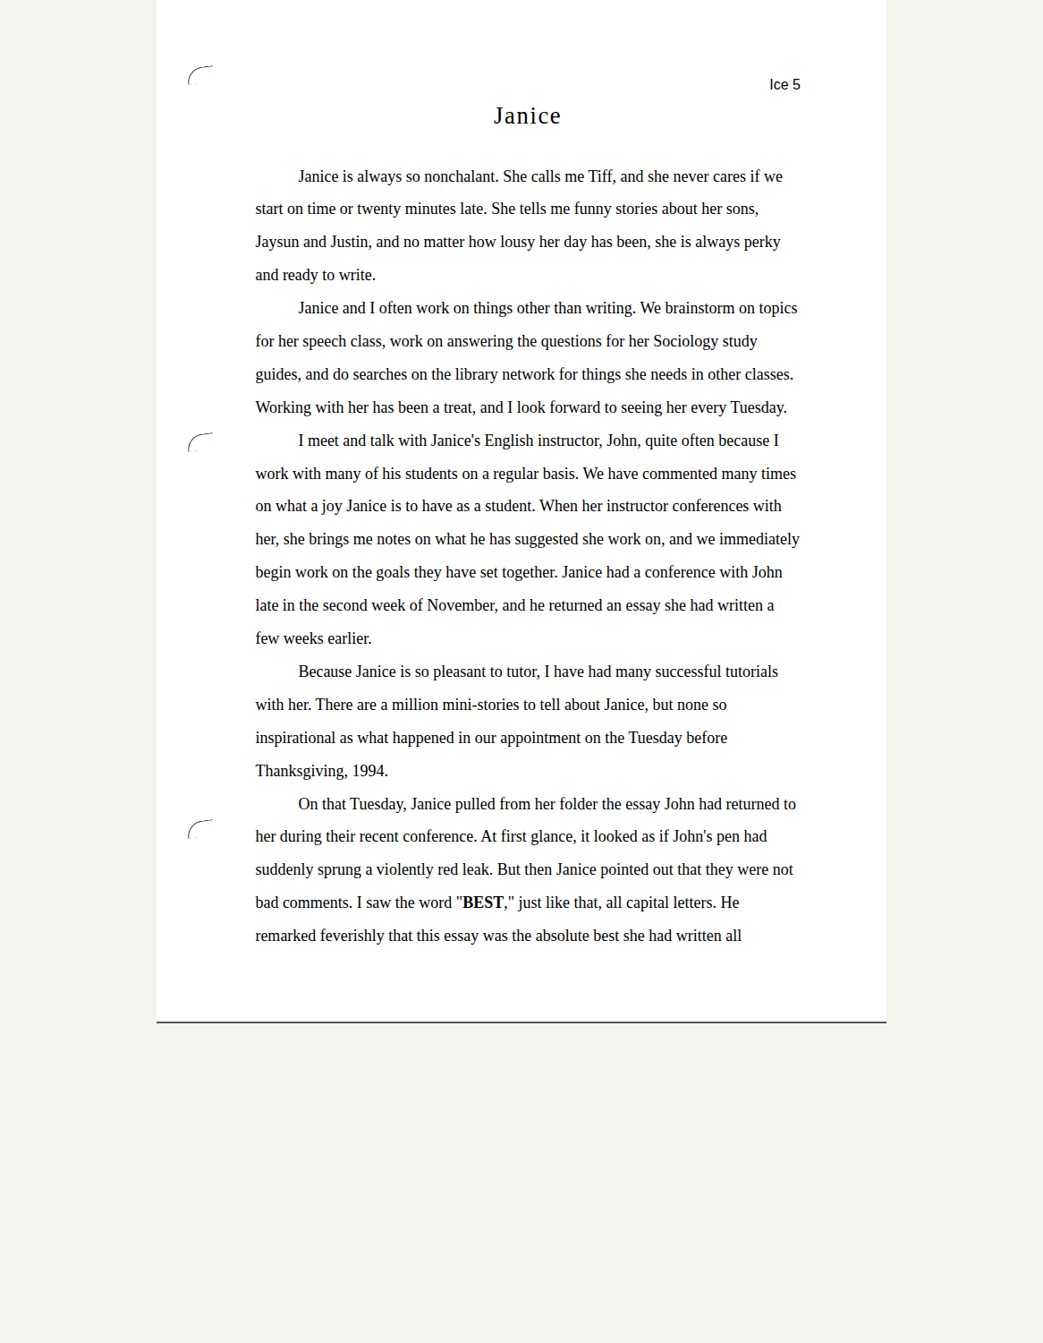Ice 5
Janice
Janice is always so nonchalant. She calls me Tiff, and she never cares if we start on time or twenty minutes late. She tells me funny stories about her sons, Jaysun and Justin, and no matter how lousy her day has been, she is always perky and ready to write.
Janice and I often work on things other than writing. We brainstorm on topics for her speech class, work on answering the questions for her Sociology study guides, and do searches on the library network for things she needs in other classes. Working with her has been a treat, and I look forward to seeing her every Tuesday.
I meet and talk with Janice's English instructor, John, quite often because I work with many of his students on a regular basis. We have commented many times on what a joy Janice is to have as a student. When her instructor conferences with her, she brings me notes on what he has suggested she work on, and we immediately begin work on the goals they have set together. Janice had a conference with John late in the second week of November, and he returned an essay she had written a few weeks earlier.
Because Janice is so pleasant to tutor, I have had many successful tutorials with her. There are a million mini-stories to tell about Janice, but none so inspirational as what happened in our appointment on the Tuesday before Thanksgiving, 1994.
On that Tuesday, Janice pulled from her folder the essay John had returned to her during their recent conference. At first glance, it looked as if John's pen had suddenly sprung a violently red leak. But then Janice pointed out that they were not bad comments. I saw the word "BEST," just like that, all capital letters. He remarked feverishly that this essay was the absolute best she had written all